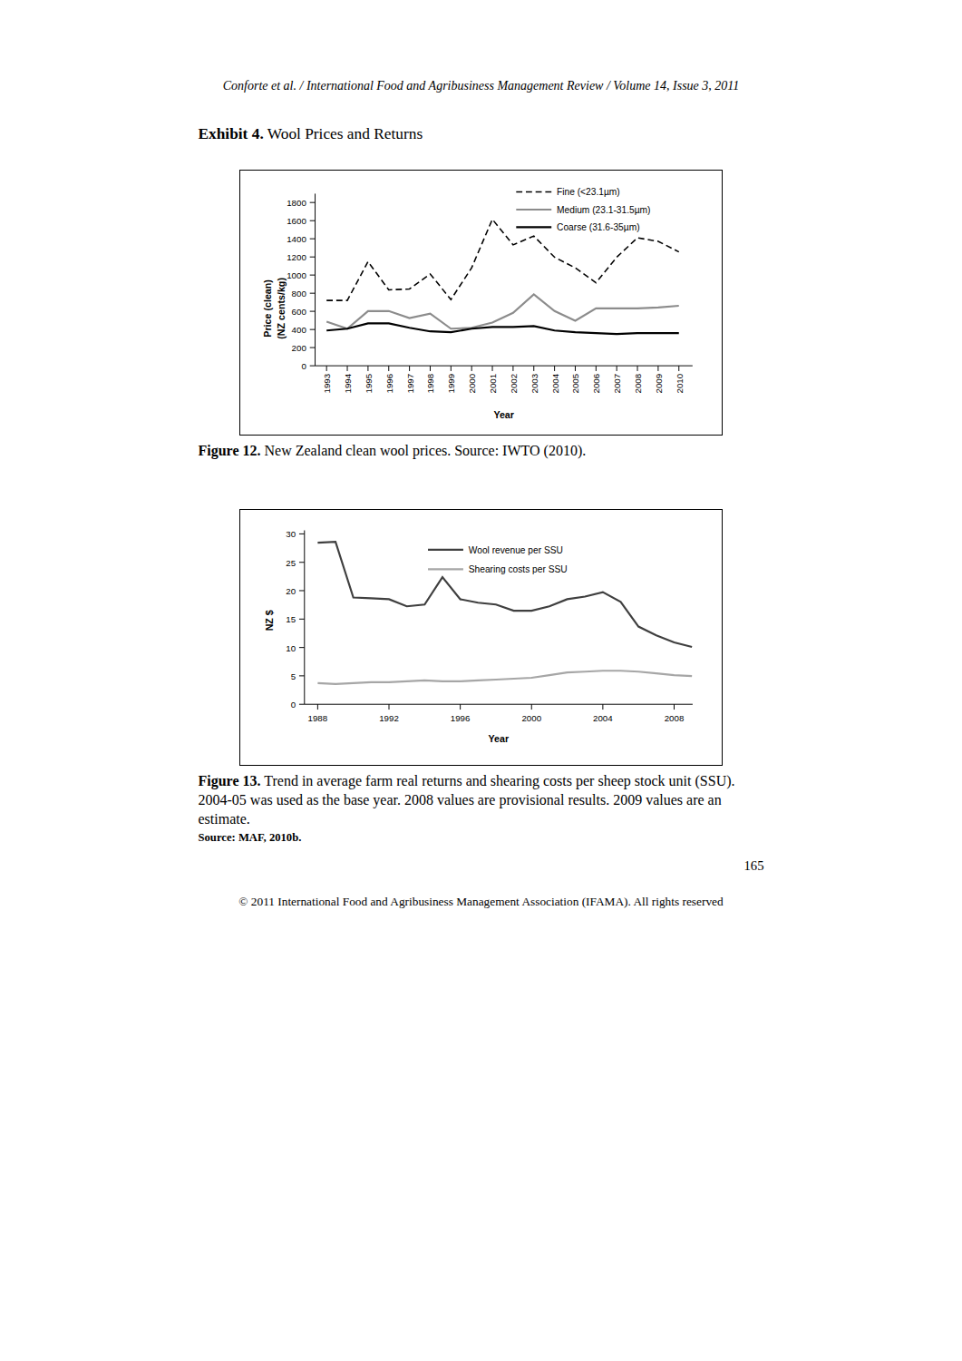Conforte et al. / International Food and Agribusiness Management Review / Volume 14, Issue 3, 2011
Exhibit 4. Wool Prices and Returns
Fine (<23.1µm) Medium (23.1-31.5µm) Coarse (31.6-35µm) 0 200 400 600 800 1000 1200 1400 1600 1800 Price (clean) (NZ cents/kg) 1993 1994 1995 1996 1997 1998 1999 2000 2001 2002 2003 2004 2005 2006 2007 2008 2009 2010 Year
Figure 12. New Zealand clean wool prices. Source: IWTO (2010).
0 5 10 15 20 25 30 NZ $ 1988 1992 1996 2000 2004 2008 Year Wool revenue per SSU Shearing costs per SSU
Figure 13. Trend in average farm real returns and shearing costs per sheep stock unit (SSU). 2004-05 was used as the base year. 2008 values are provisional results. 2009 values are an estimate.
Source: MAF, 2010b.
165
© 2011 International Food and Agribusiness Management Association (IFAMA). All rights reserved